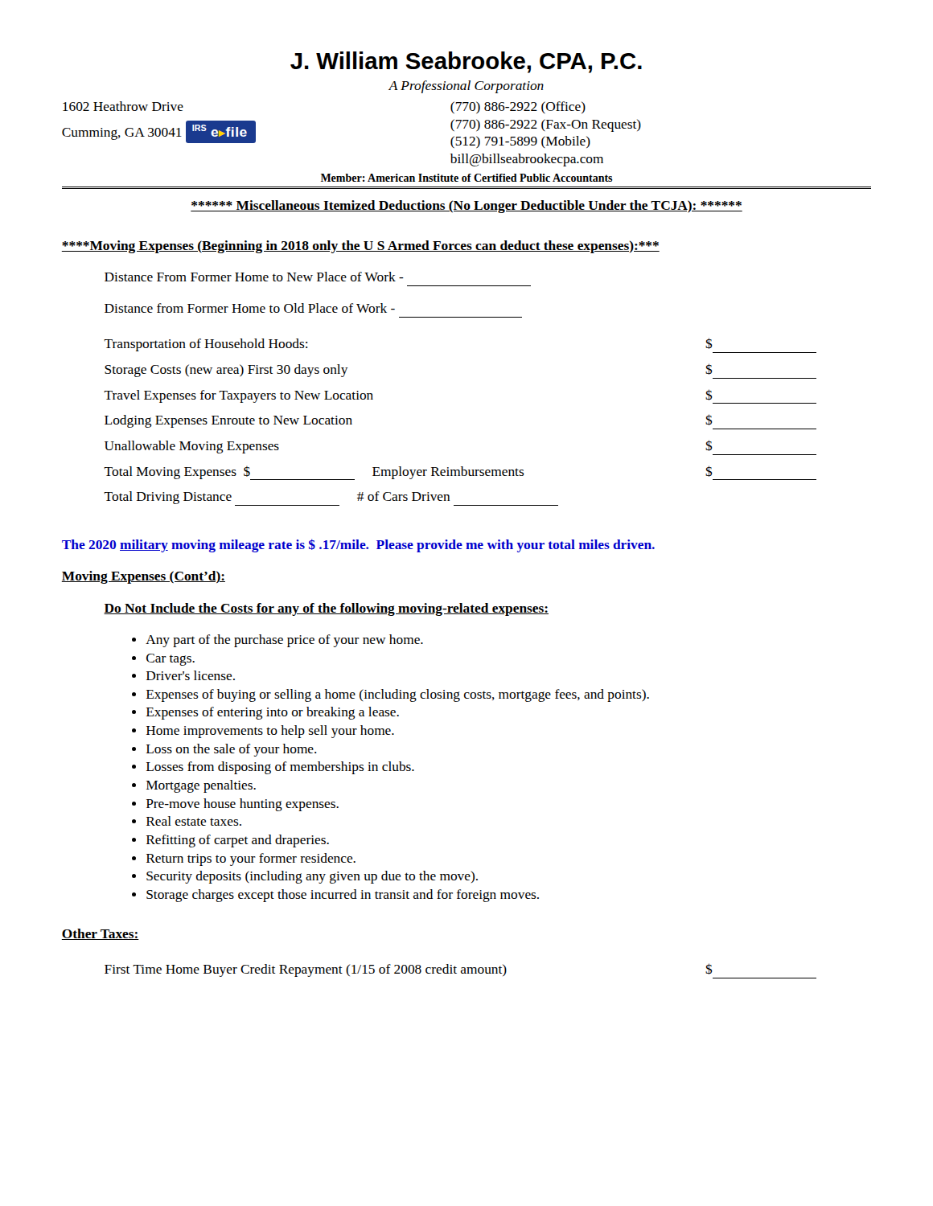J. William Seabrooke, CPA, P.C.
A Professional Corporation
| 1602 Heathrow Drive Cumming, GA 30041 IRS e ▸ file | (770) 886-2922 (Office) (770) 886-2922 (Fax-On Request) (512) 791-5899 (Mobile) bill@billseabrookecpa.com |
Member: American Institute of Certified Public Accountants
****** Miscellaneous Itemized Deductions (No Longer Deductible Under the TCJA): ******
****Moving Expenses (Beginning in 2018 only the U S Armed Forces can deduct these expenses):***
Distance From Former Home to New Place of Work -
Distance from Former Home to Old Place of Work -
| Transportation of Household Hoods: | $ |
| Storage Costs (new area) First 30 days only | $ |
| Travel Expenses for Taxpayers to New Location | $ |
| Lodging Expenses Enroute to New Location | $ |
| Unallowable Moving Expenses | $ |
| Total Moving Expenses $ Employer Reimbursements | $ |
| Total Driving Distance # of Cars Driven | |
The 2020 military moving mileage rate is $ .17/mile. Please provide me with your total miles driven.
Moving Expenses (Cont’d):
Do Not Include the Costs for any of the following moving-related expenses:
Any part of the purchase price of your new home.
Car tags.
Driver's license.
Expenses of buying or selling a home (including closing costs, mortgage fees, and points).
Expenses of entering into or breaking a lease.
Home improvements to help sell your home.
Loss on the sale of your home.
Losses from disposing of memberships in clubs.
Mortgage penalties.
Pre-move house hunting expenses.
Real estate taxes.
Refitting of carpet and draperies.
Return trips to your former residence.
Security deposits (including any given up due to the move).
Storage charges except those incurred in transit and for foreign moves.
Other Taxes:
| First Time Home Buyer Credit Repayment (1/15 of 2008 credit amount) | $ |